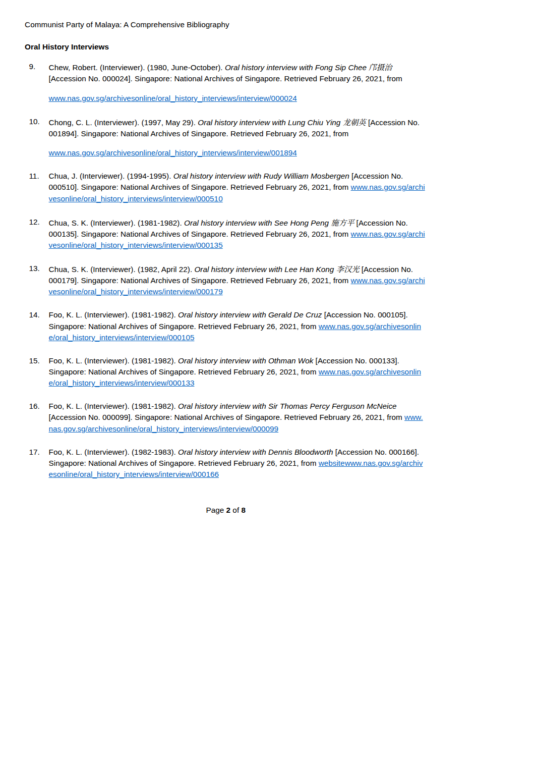Communist Party of Malaya: A Comprehensive Bibliography
Oral History Interviews
9.
Chew, Robert. (Interviewer). (1980, June-October). Oral history interview with Fong Sip Chee 邝摄治 [Accession No. 000024]. Singapore: National Archives of Singapore. Retrieved February 26, 2021, from
www.nas.gov.sg/archivesonline/oral_history_interviews/interview/000024
10.
Chong, C. L. (Interviewer). (1997, May 29). Oral history interview with Lung Chiu Ying 龙朝英 [Accession No. 001894]. Singapore: National Archives of Singapore. Retrieved February 26, 2021, from
www.nas.gov.sg/archivesonline/oral_history_interviews/interview/001894
11.
Chua, J. (Interviewer). (1994-1995). Oral history interview with Rudy William Mosbergen [Accession No. 000510]. Singapore: National Archives of Singapore. Retrieved February 26, 2021, from www.nas.gov.sg/archivesonline/oral_history_interviews/interview/000510
12.
Chua, S. K. (Interviewer). (1981-1982). Oral history interview with See Hong Peng 施方平 [Accession No. 000135]. Singapore: National Archives of Singapore. Retrieved February 26, 2021, from www.nas.gov.sg/archivesonline/oral_history_interviews/interview/000135
13.
Chua, S. K. (Interviewer). (1982, April 22). Oral history interview with Lee Han Kong 李汉光 [Accession No. 000179]. Singapore: National Archives of Singapore. Retrieved February 26, 2021, from www.nas.gov.sg/archivesonline/oral_history_interviews/interview/000179
14.
Foo, K. L. (Interviewer). (1981-1982). Oral history interview with Gerald De Cruz [Accession No. 000105]. Singapore: National Archives of Singapore. Retrieved February 26, 2021, from www.nas.gov.sg/archivesonline/oral_history_interviews/interview/000105
15.
Foo, K. L. (Interviewer). (1981-1982). Oral history interview with Othman Wok [Accession No. 000133]. Singapore: National Archives of Singapore. Retrieved February 26, 2021, from www.nas.gov.sg/archivesonline/oral_history_interviews/interview/000133
16.
Foo, K. L. (Interviewer). (1981-1982). Oral history interview with Sir Thomas Percy Ferguson McNeice [Accession No. 000099]. Singapore: National Archives of Singapore. Retrieved February 26, 2021, from www.nas.gov.sg/archivesonline/oral_history_interviews/interview/000099
17.
Foo, K. L. (Interviewer). (1982-1983). Oral history interview with Dennis Bloodworth [Accession No. 000166]. Singapore: National Archives of Singapore. Retrieved February 26, 2021, from websitewww.nas.gov.sg/archivesonline/oral_history_interviews/interview/000166
Page 2 of 8